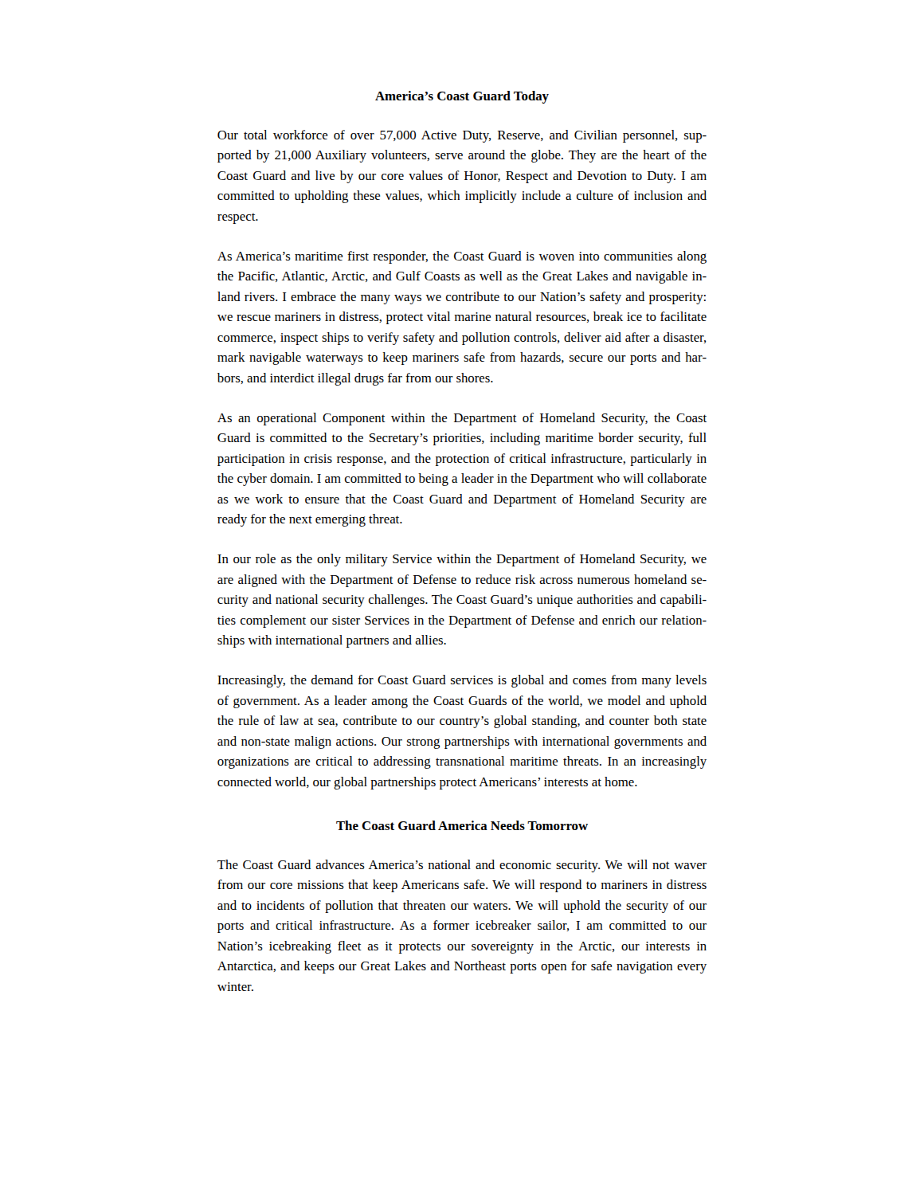America’s Coast Guard Today
Our total workforce of over 57,000 Active Duty, Reserve, and Civilian personnel, supported by 21,000 Auxiliary volunteers, serve around the globe. They are the heart of the Coast Guard and live by our core values of Honor, Respect and Devotion to Duty. I am committed to upholding these values, which implicitly include a culture of inclusion and respect.
As America’s maritime first responder, the Coast Guard is woven into communities along the Pacific, Atlantic, Arctic, and Gulf Coasts as well as the Great Lakes and navigable inland rivers. I embrace the many ways we contribute to our Nation’s safety and prosperity: we rescue mariners in distress, protect vital marine natural resources, break ice to facilitate commerce, inspect ships to verify safety and pollution controls, deliver aid after a disaster, mark navigable waterways to keep mariners safe from hazards, secure our ports and harbors, and interdict illegal drugs far from our shores.
As an operational Component within the Department of Homeland Security, the Coast Guard is committed to the Secretary’s priorities, including maritime border security, full participation in crisis response, and the protection of critical infrastructure, particularly in the cyber domain. I am committed to being a leader in the Department who will collaborate as we work to ensure that the Coast Guard and Department of Homeland Security are ready for the next emerging threat.
In our role as the only military Service within the Department of Homeland Security, we are aligned with the Department of Defense to reduce risk across numerous homeland security and national security challenges. The Coast Guard’s unique authorities and capabilities complement our sister Services in the Department of Defense and enrich our relationships with international partners and allies.
Increasingly, the demand for Coast Guard services is global and comes from many levels of government. As a leader among the Coast Guards of the world, we model and uphold the rule of law at sea, contribute to our country’s global standing, and counter both state and non-state malign actions. Our strong partnerships with international governments and organizations are critical to addressing transnational maritime threats. In an increasingly connected world, our global partnerships protect Americans’ interests at home.
The Coast Guard America Needs Tomorrow
The Coast Guard advances America’s national and economic security. We will not waver from our core missions that keep Americans safe. We will respond to mariners in distress and to incidents of pollution that threaten our waters. We will uphold the security of our ports and critical infrastructure. As a former icebreaker sailor, I am committed to our Nation’s icebreaking fleet as it protects our sovereignty in the Arctic, our interests in Antarctica, and keeps our Great Lakes and Northeast ports open for safe navigation every winter.